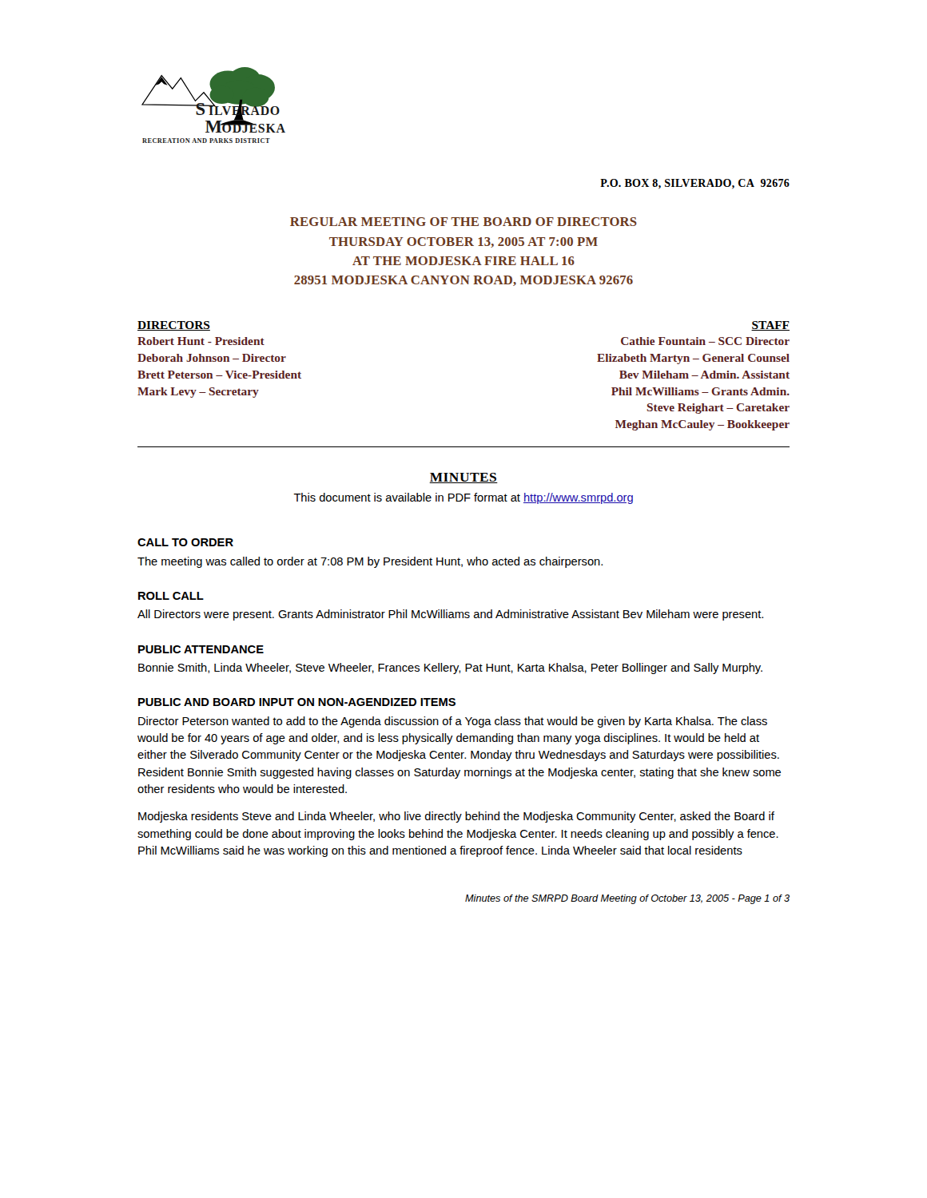S ILVERADO M ODJESKA RECREATION AND PARKS DISTRICT
P.O. BOX 8, SILVERADO, CA 92676
REGULAR MEETING OF THE BOARD OF DIRECTORS
THURSDAY OCTOBER 13, 2005 AT 7:00 PM
AT THE MODJESKA FIRE HALL 16
28951 MODJESKA CANYON ROAD, MODJESKA 92676
DIRECTORS
Robert Hunt - President
Deborah Johnson – Director
Brett Peterson – Vice-President
Mark Levy – Secretary
STAFF
Cathie Fountain – SCC Director
Elizabeth Martyn – General Counsel
Bev Mileham – Admin. Assistant
Phil McWilliams – Grants Admin.
Steve Reighart – Caretaker
Meghan McCauley – Bookkeeper
MINUTES
This document is available in PDF format at http://www.smrpd.org
CALL TO ORDER
The meeting was called to order at 7:08 PM by President Hunt, who acted as chairperson.
ROLL CALL
All Directors were present. Grants Administrator Phil McWilliams and Administrative Assistant Bev Mileham were present.
PUBLIC ATTENDANCE
Bonnie Smith, Linda Wheeler, Steve Wheeler, Frances Kellery, Pat Hunt, Karta Khalsa, Peter Bollinger and Sally Murphy.
PUBLIC AND BOARD INPUT ON NON-AGENDIZED ITEMS
Director Peterson wanted to add to the Agenda discussion of a Yoga class that would be given by Karta Khalsa. The class would be for 40 years of age and older, and is less physically demanding than many yoga disciplines. It would be held at either the Silverado Community Center or the Modjeska Center. Monday thru Wednesdays and Saturdays were possibilities. Resident Bonnie Smith suggested having classes on Saturday mornings at the Modjeska center, stating that she knew some other residents who would be interested.
Modjeska residents Steve and Linda Wheeler, who live directly behind the Modjeska Community Center, asked the Board if something could be done about improving the looks behind the Modjeska Center. It needs cleaning up and possibly a fence. Phil McWilliams said he was working on this and mentioned a fireproof fence. Linda Wheeler said that local residents
Minutes of the SMRPD Board Meeting of October 13, 2005 - Page 1 of 3